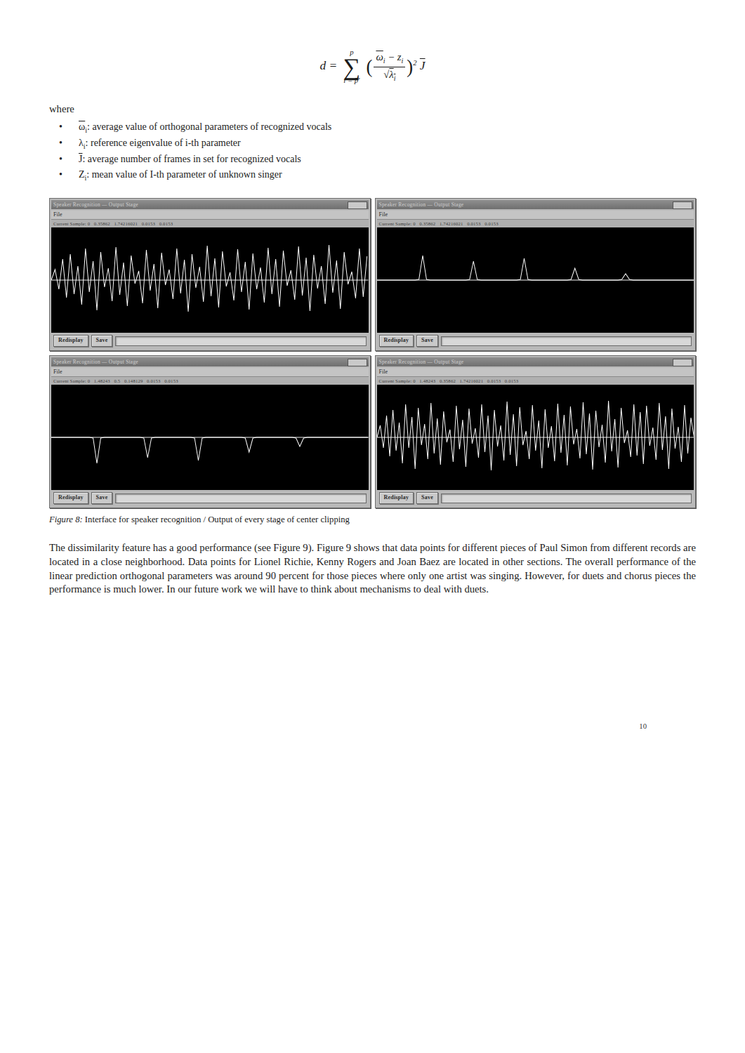d = p∑i = p′ (ωi − zi√λi) 2 J
where
ωi: average value of orthogonal parameters of recognized vocals
λi: reference eigenvalue of i-th parameter
J: average number of frames in set for recognized vocals
Zi: mean value of I-th parameter of unknown singer
Speaker Recognition — Output Stage
File
Current Sample: 0 0.35862 1.74216021 0.0153 0.0153
Redisplay Save
Speaker Recognition — Output Stage
File
Current Sample: 0 0.35862 1.74216021 0.0153 0.0153
Redisplay Save
Speaker Recognition — Output Stage
File
Current Sample: 0 1.48243 0.5 0.148129 0.0153 0.0153
Redisplay Save
Speaker Recognition — Output Stage
File
Current Sample: 0 1.48243 0.35862 1.74216021 0.0153 0.0153
Redisplay Save
Figure 8: Interface for speaker recognition / Output of every stage of center clipping
The dissimilarity feature has a good performance (see Figure 9). Figure 9 shows that data points for different pieces of Paul Simon from different records are located in a close neighborhood. Data points for Lionel Richie, Kenny Rogers and Joan Baez are located in other sections. The overall performance of the linear prediction orthogonal parameters was around 90 percent for those pieces where only one artist was singing. However, for duets and chorus pieces the performance is much lower. In our future work we will have to think about mechanisms to deal with duets.
10